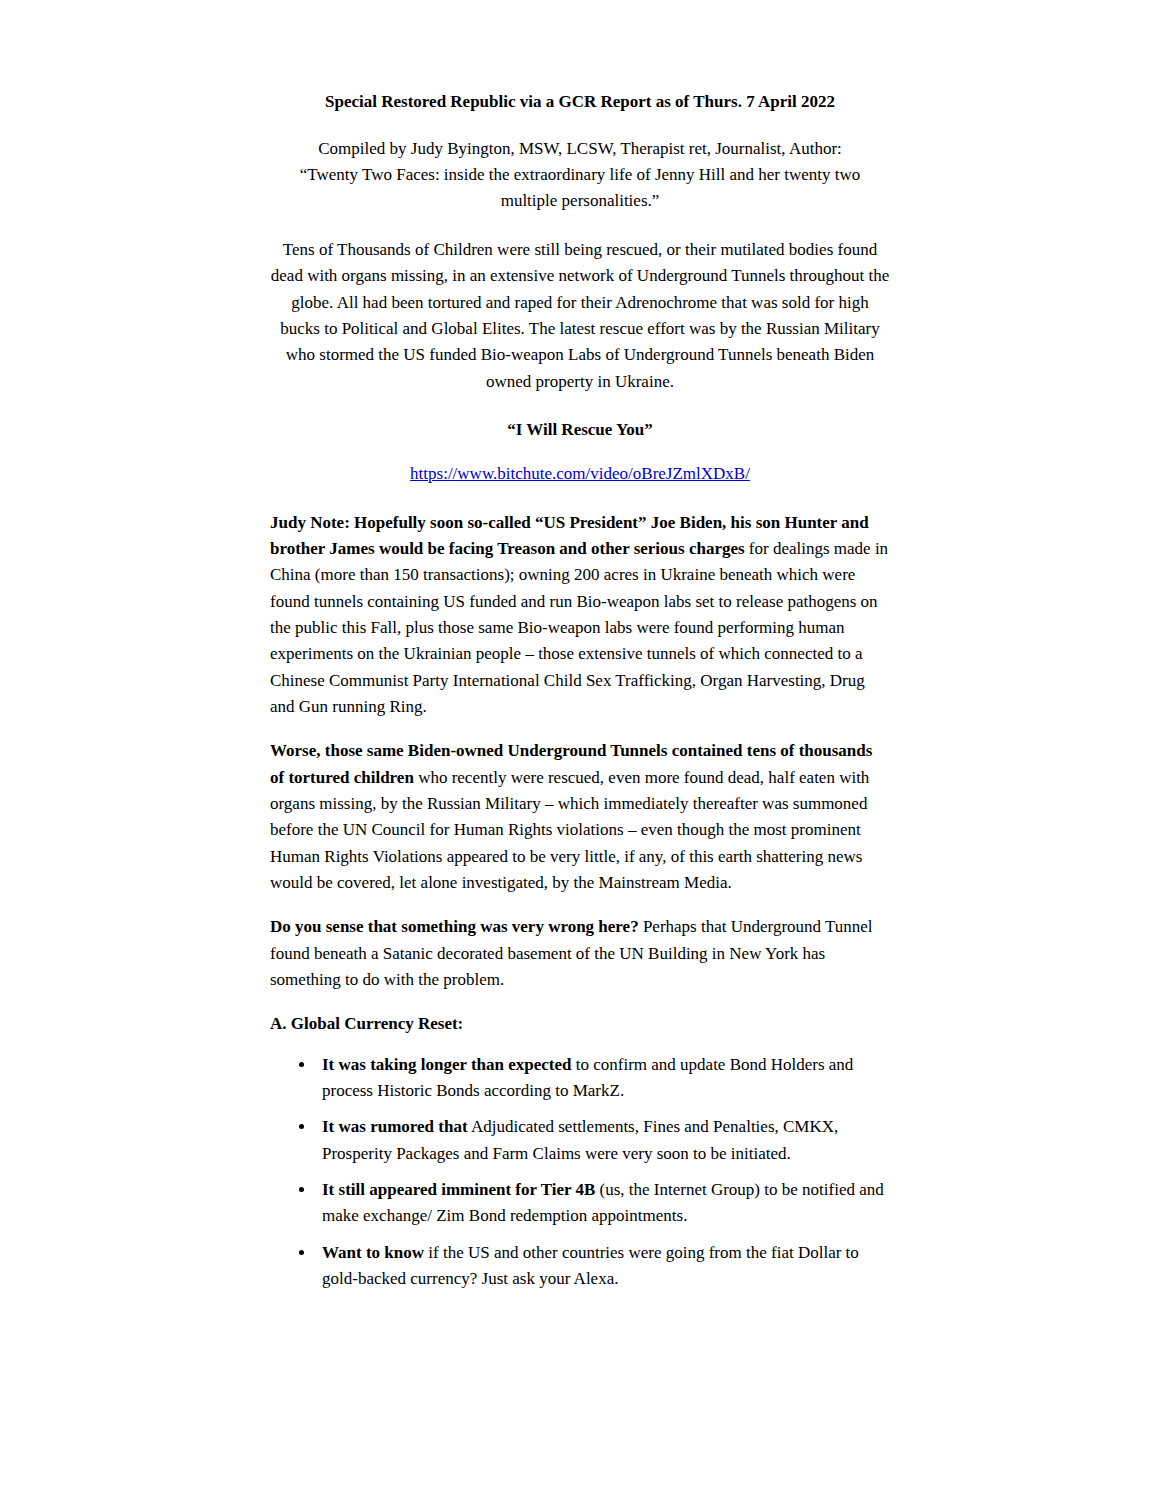Special Restored Republic via a GCR Report as of Thurs. 7 April 2022
Compiled by Judy Byington, MSW, LCSW, Therapist ret, Journalist, Author: “Twenty Two Faces: inside the extraordinary life of Jenny Hill and her twenty two multiple personalities.”
Tens of Thousands of Children were still being rescued, or their mutilated bodies found dead with organs missing, in an extensive network of Underground Tunnels throughout the globe. All had been tortured and raped for their Adrenochrome that was sold for high bucks to Political and Global Elites. The latest rescue effort was by the Russian Military who stormed the US funded Bio-weapon Labs of Underground Tunnels beneath Biden owned property in Ukraine.
“I Will Rescue You”
https://www.bitchute.com/video/oBreJZmlXDxB/
Judy Note: Hopefully soon so-called “US President” Joe Biden, his son Hunter and brother James would be facing Treason and other serious charges for dealings made in China (more than 150 transactions); owning 200 acres in Ukraine beneath which were found tunnels containing US funded and run Bio-weapon labs set to release pathogens on the public this Fall, plus those same Bio-weapon labs were found performing human experiments on the Ukrainian people – those extensive tunnels of which connected to a Chinese Communist Party International Child Sex Trafficking, Organ Harvesting, Drug and Gun running Ring.
Worse, those same Biden-owned Underground Tunnels contained tens of thousands of tortured children who recently were rescued, even more found dead, half eaten with organs missing, by the Russian Military – which immediately thereafter was summoned before the UN Council for Human Rights violations – even though the most prominent Human Rights Violations appeared to be very little, if any, of this earth shattering news would be covered, let alone investigated, by the Mainstream Media.
Do you sense that something was very wrong here? Perhaps that Underground Tunnel found beneath a Satanic decorated basement of the UN Building in New York has something to do with the problem.
A. Global Currency Reset:
It was taking longer than expected to confirm and update Bond Holders and process Historic Bonds according to MarkZ.
It was rumored that Adjudicated settlements, Fines and Penalties, CMKX, Prosperity Packages and Farm Claims were very soon to be initiated.
It still appeared imminent for Tier 4B (us, the Internet Group) to be notified and make exchange/ Zim Bond redemption appointments.
Want to know if the US and other countries were going from the fiat Dollar to gold-backed currency? Just ask your Alexa.